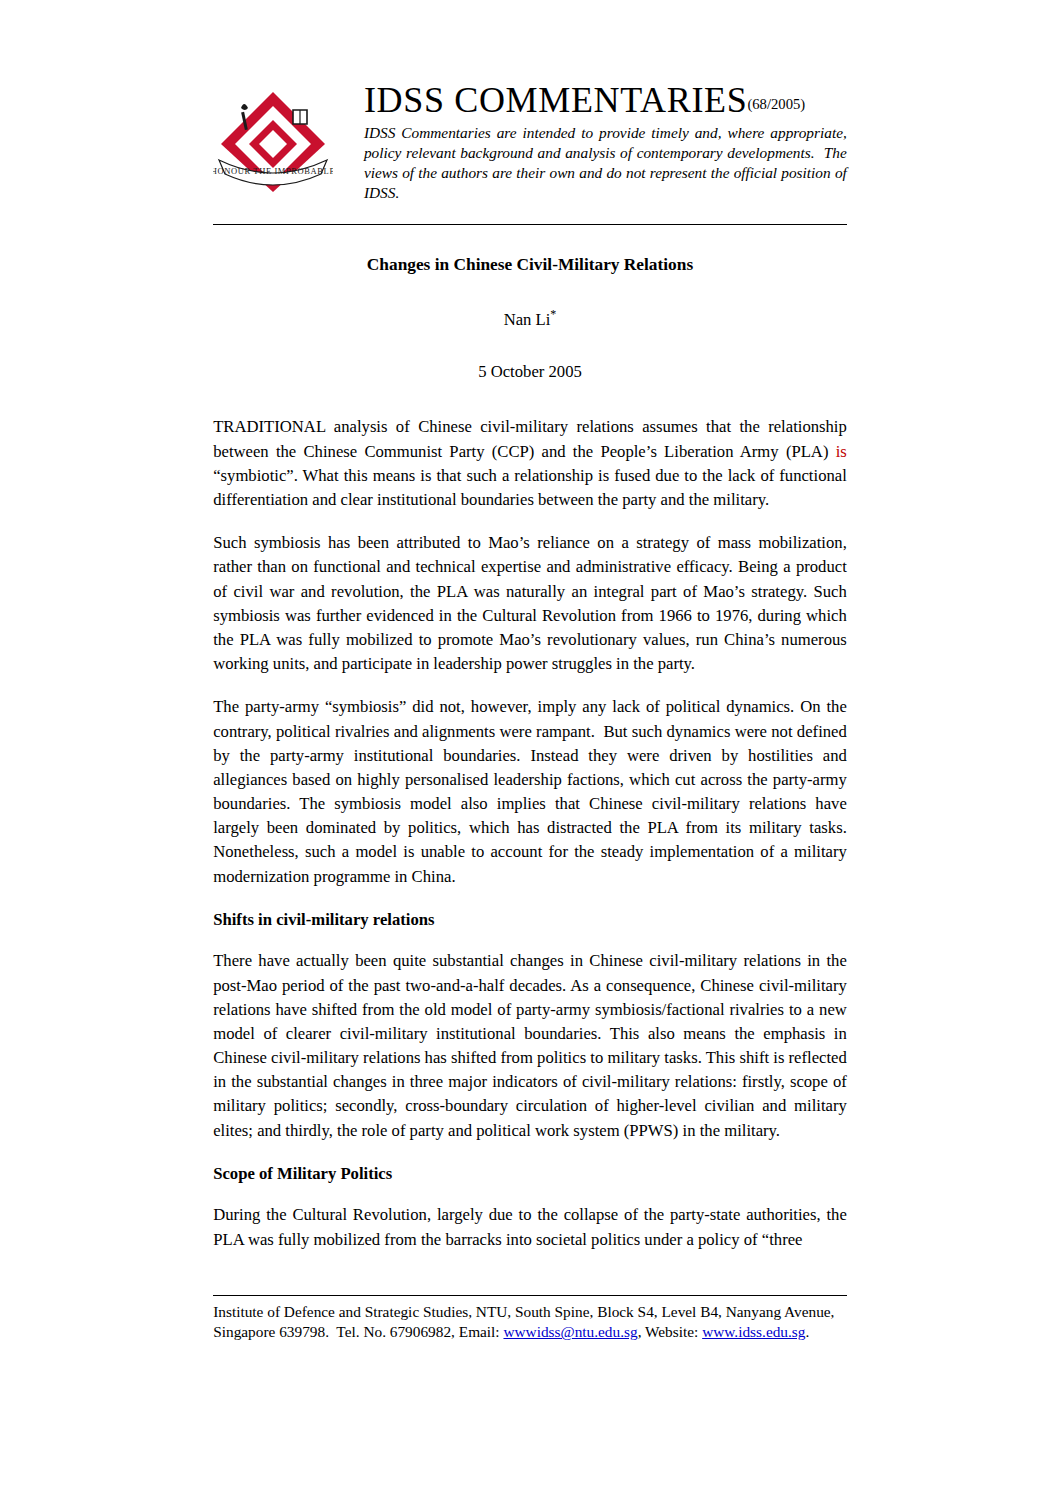HONOUR THE IMPROBABLE
IDSS COMMENTARIES(68/2005)
IDSS Commentaries are intended to provide timely and, where appropriate, policy relevant background and analysis of contemporary developments. The views of the authors are their own and do not represent the official position of IDSS.
Changes in Chinese Civil-Military Relations
Nan Li*
5 October 2005
TRADITIONAL analysis of Chinese civil-military relations assumes that the relationship between the Chinese Communist Party (CCP) and the People’s Liberation Army (PLA) is “symbiotic”. What this means is that such a relationship is fused due to the lack of functional differentiation and clear institutional boundaries between the party and the military.
Such symbiosis has been attributed to Mao’s reliance on a strategy of mass mobilization, rather than on functional and technical expertise and administrative efficacy. Being a product of civil war and revolution, the PLA was naturally an integral part of Mao’s strategy. Such symbiosis was further evidenced in the Cultural Revolution from 1966 to 1976, during which the PLA was fully mobilized to promote Mao’s revolutionary values, run China’s numerous working units, and participate in leadership power struggles in the party.
The party-army “symbiosis” did not, however, imply any lack of political dynamics. On the contrary, political rivalries and alignments were rampant. But such dynamics were not defined by the party-army institutional boundaries. Instead they were driven by hostilities and allegiances based on highly personalised leadership factions, which cut across the party-army boundaries. The symbiosis model also implies that Chinese civil-military relations have largely been dominated by politics, which has distracted the PLA from its military tasks. Nonetheless, such a model is unable to account for the steady implementation of a military modernization programme in China.
Shifts in civil-military relations
There have actually been quite substantial changes in Chinese civil-military relations in the post-Mao period of the past two-and-a-half decades. As a consequence, Chinese civil-military relations have shifted from the old model of party-army symbiosis/factional rivalries to a new model of clearer civil-military institutional boundaries. This also means the emphasis in Chinese civil-military relations has shifted from politics to military tasks. This shift is reflected in the substantial changes in three major indicators of civil-military relations: firstly, scope of military politics; secondly, cross-boundary circulation of higher-level civilian and military elites; and thirdly, the role of party and political work system (PPWS) in the military.
Scope of Military Politics
During the Cultural Revolution, largely due to the collapse of the party-state authorities, the PLA was fully mobilized from the barracks into societal politics under a policy of “three
Institute of Defence and Strategic Studies, NTU, South Spine, Block S4, Level B4, Nanyang Avenue, Singapore 639798. Tel. No. 67906982, Email: wwwidss@ntu.edu.sg, Website: www.idss.edu.sg.